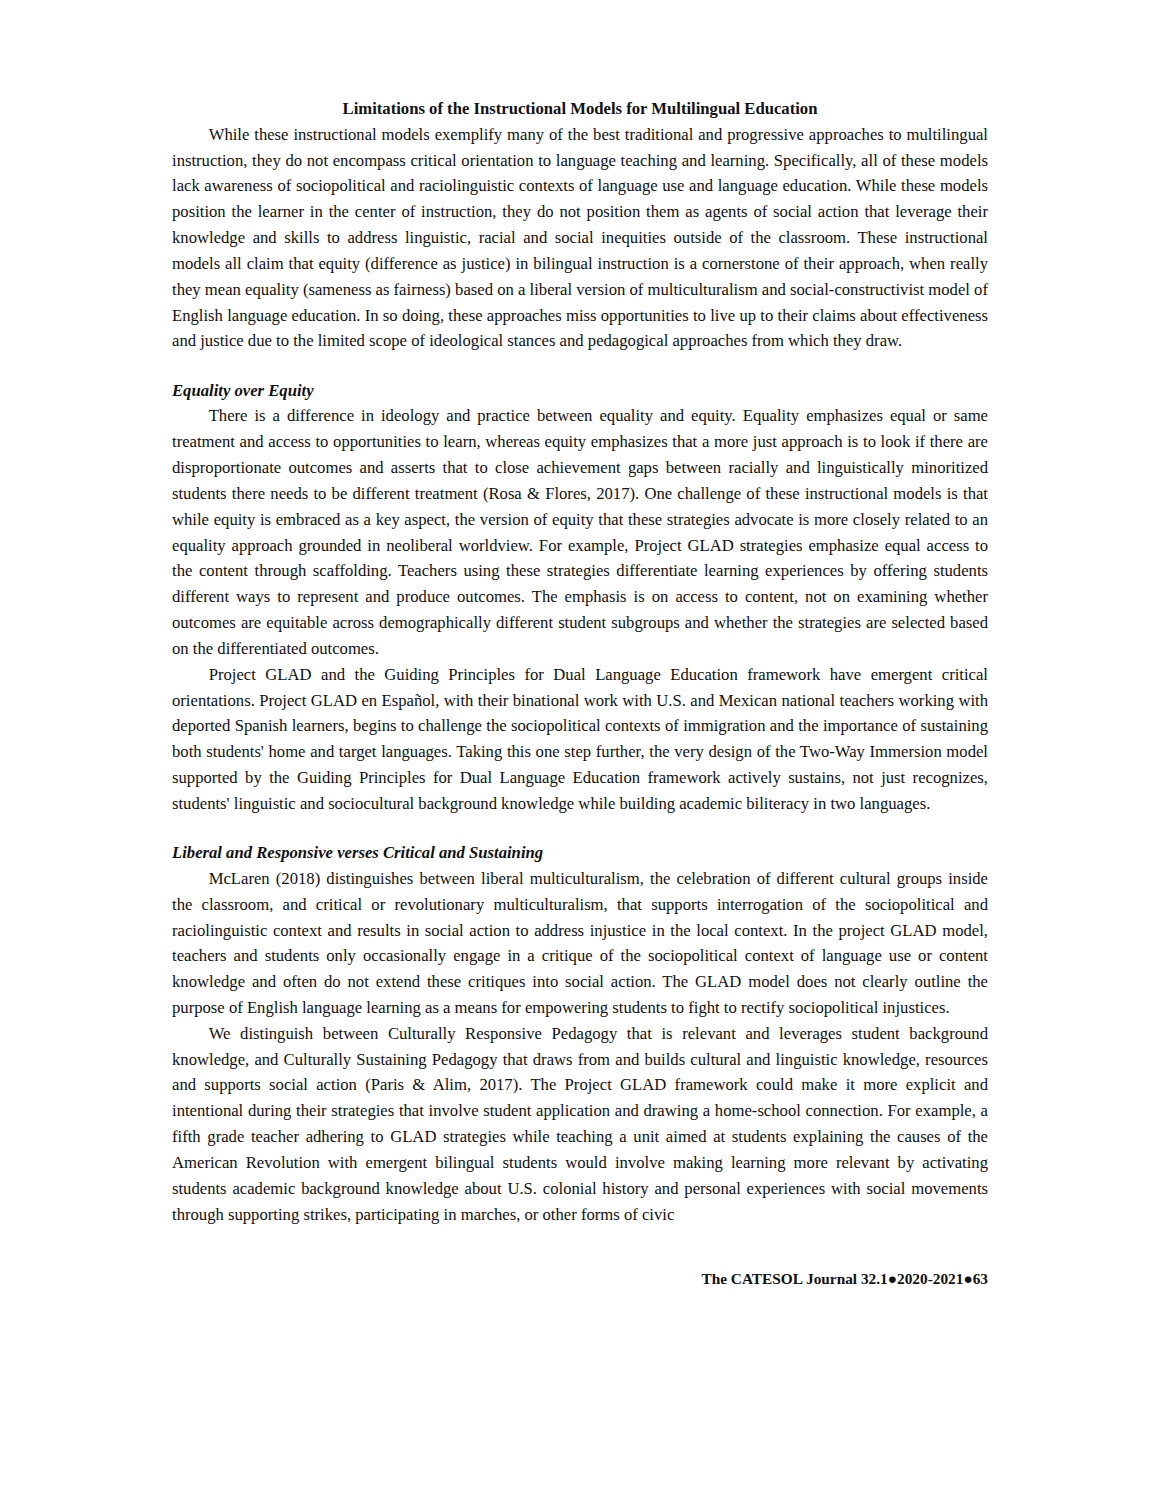Limitations of the Instructional Models for Multilingual Education
While these instructional models exemplify many of the best traditional and progressive approaches to multilingual instruction, they do not encompass critical orientation to language teaching and learning. Specifically, all of these models lack awareness of sociopolitical and raciolinguistic contexts of language use and language education. While these models position the learner in the center of instruction, they do not position them as agents of social action that leverage their knowledge and skills to address linguistic, racial and social inequities outside of the classroom. These instructional models all claim that equity (difference as justice) in bilingual instruction is a cornerstone of their approach, when really they mean equality (sameness as fairness) based on a liberal version of multiculturalism and social-constructivist model of English language education. In so doing, these approaches miss opportunities to live up to their claims about effectiveness and justice due to the limited scope of ideological stances and pedagogical approaches from which they draw.
Equality over Equity
There is a difference in ideology and practice between equality and equity. Equality emphasizes equal or same treatment and access to opportunities to learn, whereas equity emphasizes that a more just approach is to look if there are disproportionate outcomes and asserts that to close achievement gaps between racially and linguistically minoritized students there needs to be different treatment (Rosa & Flores, 2017). One challenge of these instructional models is that while equity is embraced as a key aspect, the version of equity that these strategies advocate is more closely related to an equality approach grounded in neoliberal worldview. For example, Project GLAD strategies emphasize equal access to the content through scaffolding. Teachers using these strategies differentiate learning experiences by offering students different ways to represent and produce outcomes. The emphasis is on access to content, not on examining whether outcomes are equitable across demographically different student subgroups and whether the strategies are selected based on the differentiated outcomes.
Project GLAD and the Guiding Principles for Dual Language Education framework have emergent critical orientations. Project GLAD en Español, with their binational work with U.S. and Mexican national teachers working with deported Spanish learners, begins to challenge the sociopolitical contexts of immigration and the importance of sustaining both students' home and target languages. Taking this one step further, the very design of the Two-Way Immersion model supported by the Guiding Principles for Dual Language Education framework actively sustains, not just recognizes, students' linguistic and sociocultural background knowledge while building academic biliteracy in two languages.
Liberal and Responsive verses Critical and Sustaining
McLaren (2018) distinguishes between liberal multiculturalism, the celebration of different cultural groups inside the classroom, and critical or revolutionary multiculturalism, that supports interrogation of the sociopolitical and raciolinguistic context and results in social action to address injustice in the local context. In the project GLAD model, teachers and students only occasionally engage in a critique of the sociopolitical context of language use or content knowledge and often do not extend these critiques into social action. The GLAD model does not clearly outline the purpose of English language learning as a means for empowering students to fight to rectify sociopolitical injustices.
We distinguish between Culturally Responsive Pedagogy that is relevant and leverages student background knowledge, and Culturally Sustaining Pedagogy that draws from and builds cultural and linguistic knowledge, resources and supports social action (Paris & Alim, 2017). The Project GLAD framework could make it more explicit and intentional during their strategies that involve student application and drawing a home-school connection. For example, a fifth grade teacher adhering to GLAD strategies while teaching a unit aimed at students explaining the causes of the American Revolution with emergent bilingual students would involve making learning more relevant by activating students academic background knowledge about U.S. colonial history and personal experiences with social movements through supporting strikes, participating in marches, or other forms of civic
The CATESOL Journal 32.1●2020-2021●63